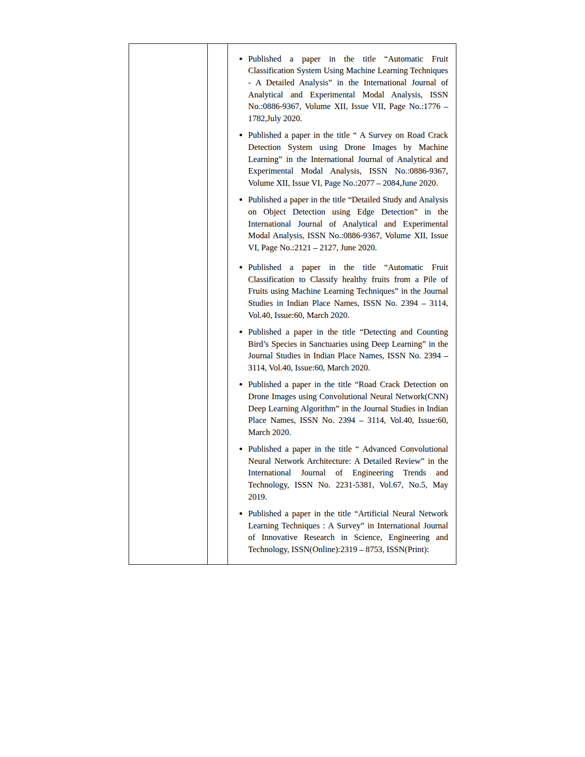| | | Published a paper in the title “Automatic Fruit Classification System Using Machine Learning Techniques - A Detailed Analysis” in the International Journal of Analytical and Experimental Modal Analysis, ISSN No.:0886-9367, Volume XII, Issue VII, Page No.:1776 – 1782,July 2020. Published a paper in the title “ A Survey on Road Crack Detection System using Drone Images by Machine Learning” in the International Journal of Analytical and Experimental Modal Analysis, ISSN No.:0886-9367, Volume XII, Issue VI, Page No.:2077 – 2084,June 2020. Published a paper in the title “Detailed Study and Analysis on Object Detection using Edge Detection” in the International Journal of Analytical and Experimental Modal Analysis, ISSN No.:0886-9367, Volume XII, Issue VI, Page No.:2121 – 2127, June 2020. Published a paper in the title “Automatic Fruit Classification to Classify healthy fruits from a Pile of Fruits using Machine Learning Techniques” in the Journal Studies in Indian Place Names, ISSN No. 2394 – 3114, Vol.40, Issue:60, March 2020. Published a paper in the title “Detecting and Counting Bird’s Species in Sanctuaries using Deep Learning” in the Journal Studies in Indian Place Names, ISSN No. 2394 – 3114, Vol.40, Issue:60, March 2020. Published a paper in the title “Road Crack Detection on Drone Images using Convolutional Neural Network(CNN) Deep Learning Algorithm” in the Journal Studies in Indian Place Names, ISSN No. 2394 – 3114, Vol.40, Issue:60, March 2020. Published a paper in the title “ Advanced Convolutional Neural Network Architecture: A Detailed Review” in the International Journal of Engineering Trends and Technology, ISSN No. 2231-5381, Vol.67, No.5, May 2019. Published a paper in the title “Artificial Neural Network Learning Techniques : A Survey” in International Journal of Innovative Research in Science, Engineering and Technology, ISSN(Online):2319 – 8753, ISSN(Print): |